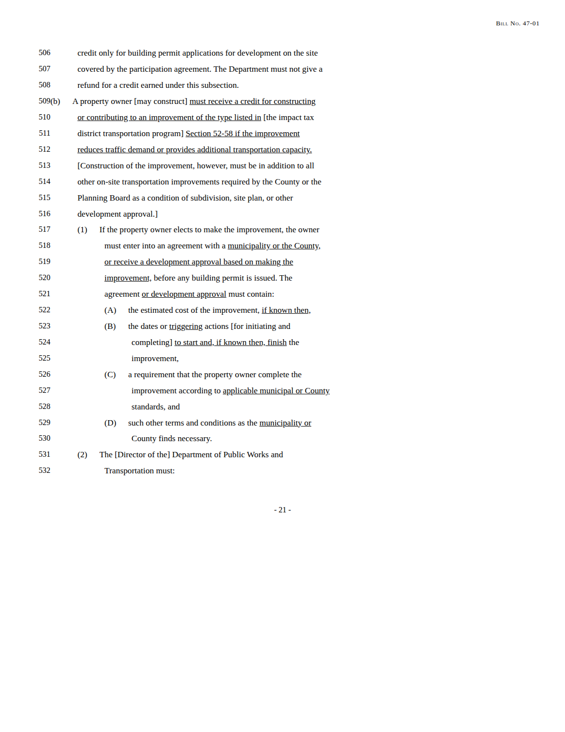Bill No. 47-01
| 506 | credit only for building permit applications for development on the site |
| 507 | covered by the participation agreement. The Department must not give a |
| 508 | refund for a credit earned under this subsection. |
| 509 | (b) A property owner [may construct] must receive a credit for constructing |
| 510 | or contributing to an improvement of the type listed in [the impact tax |
| 511 | district transportation program] Section 52-58 if the improvement |
| 512 | reduces traffic demand or provides additional transportation capacity. |
| 513 | [Construction of the improvement, however, must be in addition to all |
| 514 | other on-site transportation improvements required by the County or the |
| 515 | Planning Board as a condition of subdivision, site plan, or other |
| 516 | development approval.] |
| 517 | (1) If the property owner elects to make the improvement, the owner |
| 518 | must enter into an agreement with a municipality or the County, |
| 519 | or receive a development approval based on making the |
| 520 | improvement, before any building permit is issued. The |
| 521 | agreement or development approval must contain: |
| 522 | (A) the estimated cost of the improvement, if known then, |
| 523 | (B) the dates or triggering actions [for initiating and |
| 524 | completing] to start and, if known then, finish the |
| 525 | improvement, |
| 526 | (C) a requirement that the property owner complete the |
| 527 | improvement according to applicable municipal or County |
| 528 | standards, and |
| 529 | (D) such other terms and conditions as the municipality or |
| 530 | County finds necessary. |
| 531 | (2) The [Director of the] Department of Public Works and |
| 532 | Transportation must: |
- 21 -